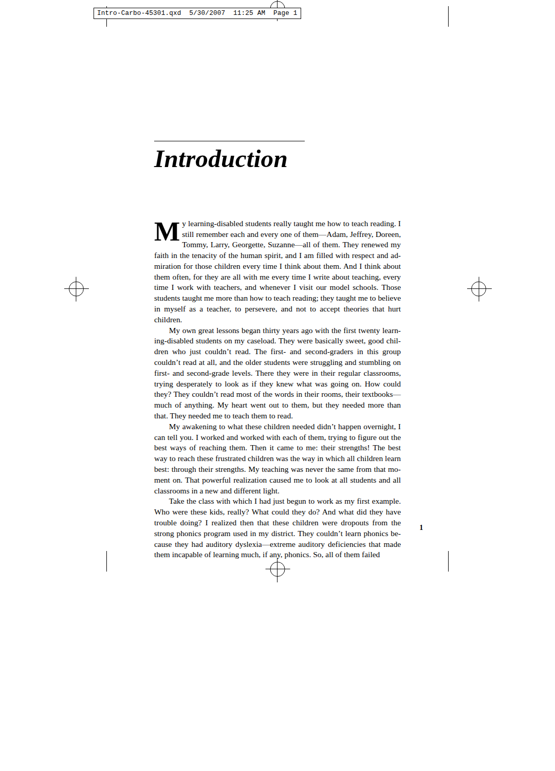Intro-Carbo-45301.qxd 5/30/2007 11:25 AM Page 1
Introduction
My learning-disabled students really taught me how to teach reading. I still remember each and every one of them—Adam, Jeffrey, Doreen, Tommy, Larry, Georgette, Suzanne—all of them. They renewed my faith in the tenacity of the human spirit, and I am filled with respect and admiration for those children every time I think about them. And I think about them often, for they are all with me every time I write about teaching, every time I work with teachers, and whenever I visit our model schools. Those students taught me more than how to teach reading; they taught me to believe in myself as a teacher, to persevere, and not to accept theories that hurt children.
My own great lessons began thirty years ago with the first twenty learning-disabled students on my caseload. They were basically sweet, good children who just couldn’t read. The first- and second-graders in this group couldn’t read at all, and the older students were struggling and stumbling on first- and second-grade levels. There they were in their regular classrooms, trying desperately to look as if they knew what was going on. How could they? They couldn’t read most of the words in their rooms, their textbooks—much of anything. My heart went out to them, but they needed more than that. They needed me to teach them to read.
My awakening to what these children needed didn’t happen overnight, I can tell you. I worked and worked with each of them, trying to figure out the best ways of reaching them. Then it came to me: their strengths! The best way to reach these frustrated children was the way in which all children learn best: through their strengths. My teaching was never the same from that moment on. That powerful realization caused me to look at all students and all classrooms in a new and different light.
Take the class with which I had just begun to work as my first example. Who were these kids, really? What could they do? And what did they have trouble doing? I realized then that these children were dropouts from the strong phonics program used in my district. They couldn’t learn phonics because they had auditory dyslexia—extreme auditory deficiencies that made them incapable of learning much, if any, phonics. So, all of them failed
1